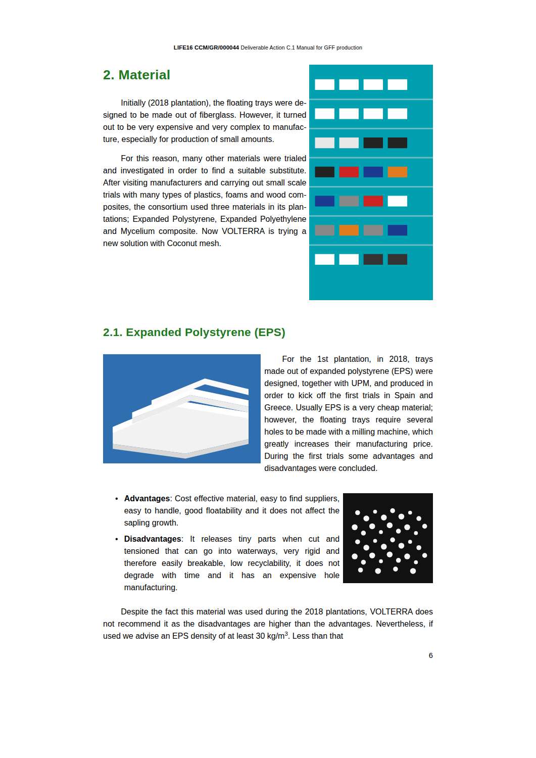LIFE16 CCM/GR/000044 Deliverable Action C.1 Manual for GFF production
2. Material
Initially (2018 plantation), the floating trays were designed to be made out of fiberglass. However, it turned out to be very expensive and very complex to manufacture, especially for production of small amounts.
For this reason, many other materials were trialed and investigated in order to find a suitable substitute. After visiting manufacturers and carrying out small scale trials with many types of plastics, foams and wood composites, the consortium used three materials in its plantations; Expanded Polystyrene, Expanded Polyethylene and Mycelium composite. Now VOLTERRA is trying a new solution with Coconut mesh.
2.1. Expanded Polystyrene (EPS)
For the 1st plantation, in 2018, trays made out of expanded polystyrene (EPS) were designed, together with UPM, and produced in order to kick off the first trials in Spain and Greece. Usually EPS is a very cheap material; however, the floating trays require several holes to be made with a milling machine, which greatly increases their manufacturing price. During the first trials some advantages and disadvantages were concluded.
Advantages: Cost effective material, easy to find suppliers, easy to handle, good floatability and it does not affect the sapling growth.
Disadvantages: It releases tiny parts when cut and tensioned that can go into waterways, very rigid and therefore easily breakable, low recyclability, it does not degrade with time and it has an expensive hole manufacturing.
Despite the fact this material was used during the 2018 plantations, VOLTERRA does not recommend it as the disadvantages are higher than the advantages. Nevertheless, if used we advise an EPS density of at least 30 kg/m3. Less than that
6